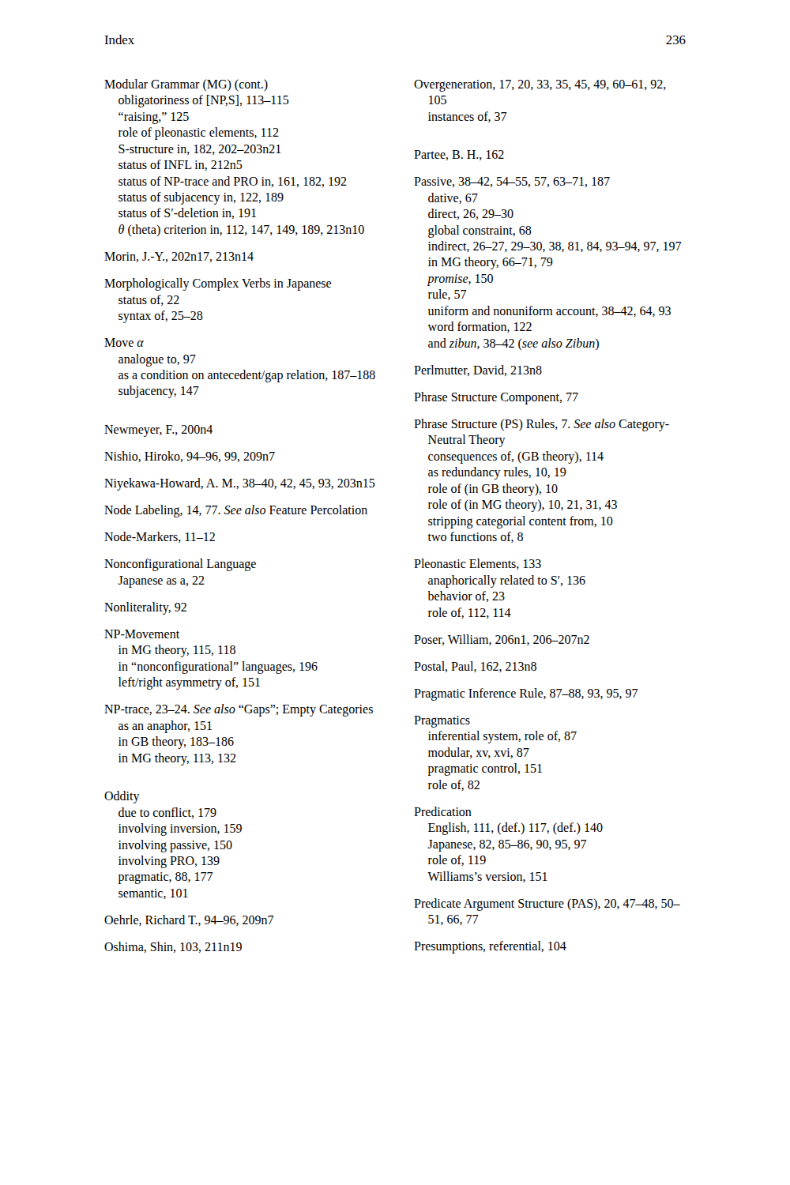Index
236
Modular Grammar (MG) (cont.)
obligatoriness of [NP,S], 113–115
“raising,” 125
role of pleonastic elements, 112
S-structure in, 182, 202–203n21
status of INFL in, 212n5
status of NP-trace and PRO in, 161, 182, 192
status of subjacency in, 122, 189
status of S′-deletion in, 191
θ (theta) criterion in, 112, 147, 149, 189, 213n10
Morin, J.-Y., 202n17, 213n14
Morphologically Complex Verbs in Japanese
status of, 22
syntax of, 25–28
Move α
analogue to, 97
as a condition on antecedent/gap relation, 187–188
subjacency, 147
Newmeyer, F., 200n4
Nishio, Hiroko, 94–96, 99, 209n7
Niyekawa-Howard, A. M., 38–40, 42, 45, 93, 203n15
Node Labeling, 14, 77. See also Feature Percolation
Node-Markers, 11–12
Nonconfigurational Language
Japanese as a, 22
Nonliterality, 92
NP-Movement
in MG theory, 115, 118
in “nonconfigurational” languages, 196
left/right asymmetry of, 151
NP-trace, 23–24. See also “Gaps”; Empty Categories
as an anaphor, 151
in GB theory, 183–186
in MG theory, 113, 132
Oddity
due to conflict, 179
involving inversion, 159
involving passive, 150
involving PRO, 139
pragmatic, 88, 177
semantic, 101
Oehrle, Richard T., 94–96, 209n7
Oshima, Shin, 103, 211n19
Overgeneration, 17, 20, 33, 35, 45, 49, 60–61, 92, 105
instances of, 37
Partee, B. H., 162
Passive, 38–42, 54–55, 57, 63–71, 187
dative, 67
direct, 26, 29–30
global constraint, 68
indirect, 26–27, 29–30, 38, 81, 84, 93–94, 97, 197
in MG theory, 66–71, 79
promise, 150
rule, 57
uniform and nonuniform account, 38–42, 64, 93
word formation, 122
and zibun, 38–42 (see also Zibun)
Perlmutter, David, 213n8
Phrase Structure Component, 77
Phrase Structure (PS) Rules, 7. See also Category-Neutral Theory
consequences of, (GB theory), 114
as redundancy rules, 10, 19
role of (in GB theory), 10
role of (in MG theory), 10, 21, 31, 43
stripping categorial content from, 10
two functions of, 8
Pleonastic Elements, 133
anaphorically related to S′, 136
behavior of, 23
role of, 112, 114
Poser, William, 206n1, 206–207n2
Postal, Paul, 162, 213n8
Pragmatic Inference Rule, 87–88, 93, 95, 97
Pragmatics
inferential system, role of, 87
modular, xv, xvi, 87
pragmatic control, 151
role of, 82
Predication
English, 111, (def.) 117, (def.) 140
Japanese, 82, 85–86, 90, 95, 97
role of, 119
Williams’s version, 151
Predicate Argument Structure (PAS), 20, 47–48, 50–51, 66, 77
Presumptions, referential, 104